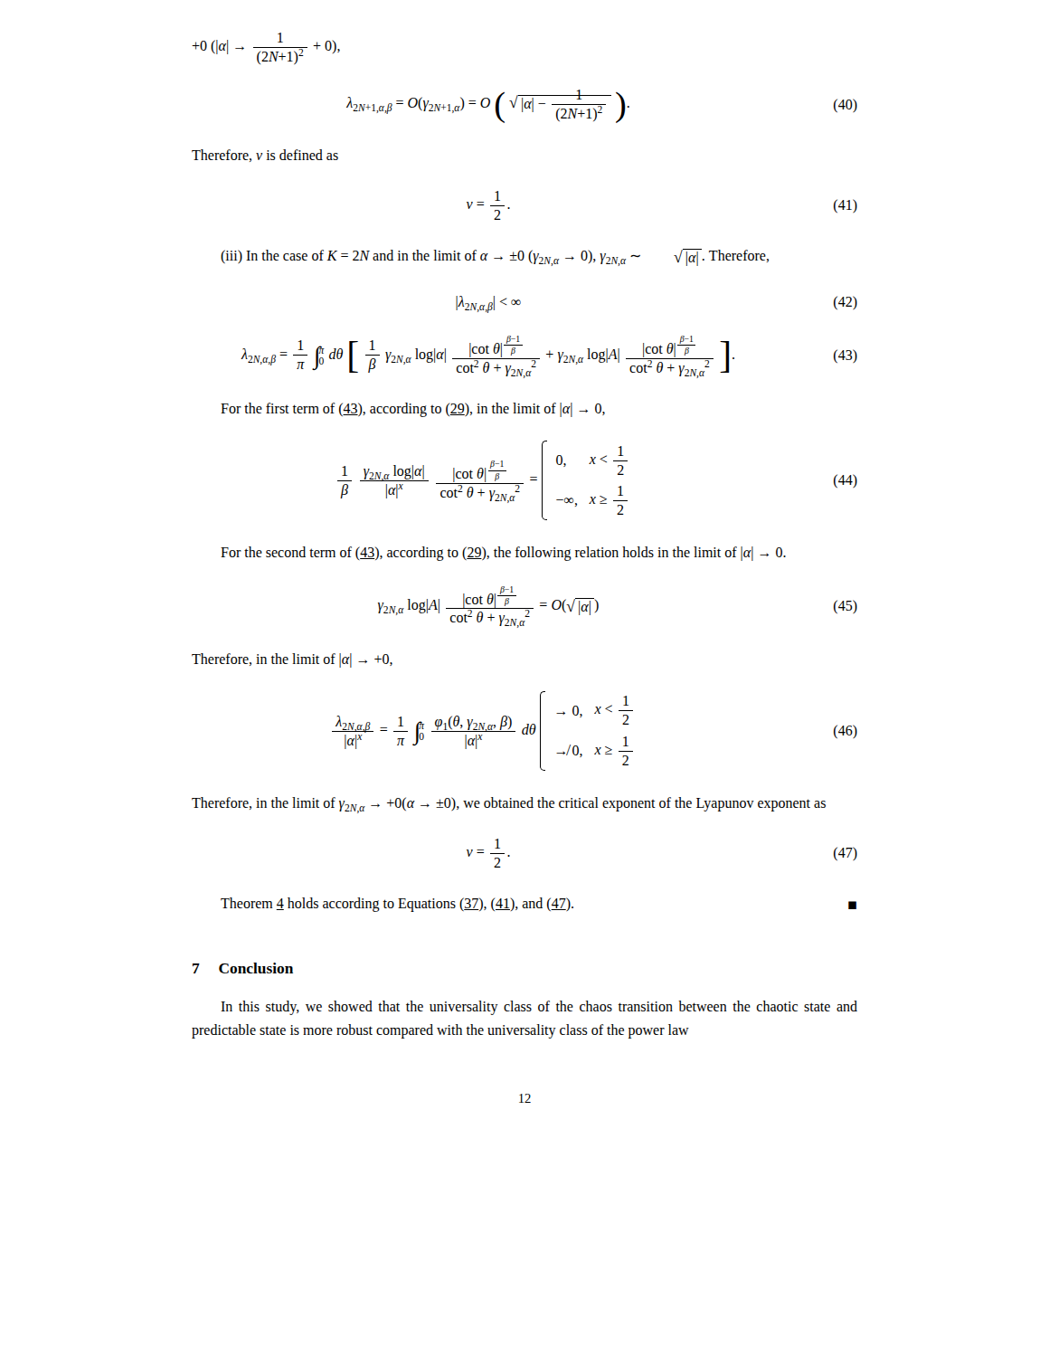+0 (|α| → 1(2N+1)2 + 0),
λ2N+1,α,β = O(γ2N+1,α) = O ( √|α| − 1(2N+1)2 ).
(40)
Therefore, ν is defined as
ν = 12.
(41)
(iii) In the case of K = 2N and in the limit of α → ±0 (γ2N,α → 0), γ2N,α ∼ √|α|. Therefore,
|λ2N,α,β| < ∞
(42)
λ2N,α,β = 1 π ∫π 0 dθ [ 1 β γ2N,α log|α| |cot θ|β−1 β cot2 θ + γ2N,α2 + γ2N,α log|A| |cot θ|β−1 β cot2 θ + γ2N,α2 ].
(43)
For the first term of (43), according to (29), in the limit of |α| → 0,
1 β γ2N,α log|α||α|x |cot θ|β−1 β cot2 θ + γ2N,α2 =
| 0, | x < 1 2 |
| −∞, | x ≥ 1 2 |
(44)
For the second term of (43), according to (29), the following relation holds in the limit of |α| → 0.
γ2N,α log|A| |cot θ|β−1 β cot2 θ + γ2N,α2 = O(√|α|)
(45)
Therefore, in the limit of |α| → +0,
λ2N,α,β|α|x = 1 π ∫π 0 φ1(θ, γ2N,α, β)|α|x dθ
| → 0, | x < 1 2 |
| ↛ 0, | x ≥ 1 2 |
(46)
Therefore, in the limit of γ2N,α → +0(α → ±0), we obtained the critical exponent of the Lyapunov exponent as
ν = 12.
(47)
Theorem 4 holds according to Equations (37), (41), and (47). ■
7 Conclusion
In this study, we showed that the universality class of the chaos transition between the chaotic state and predictable state is more robust compared with the universality class of the power law
12